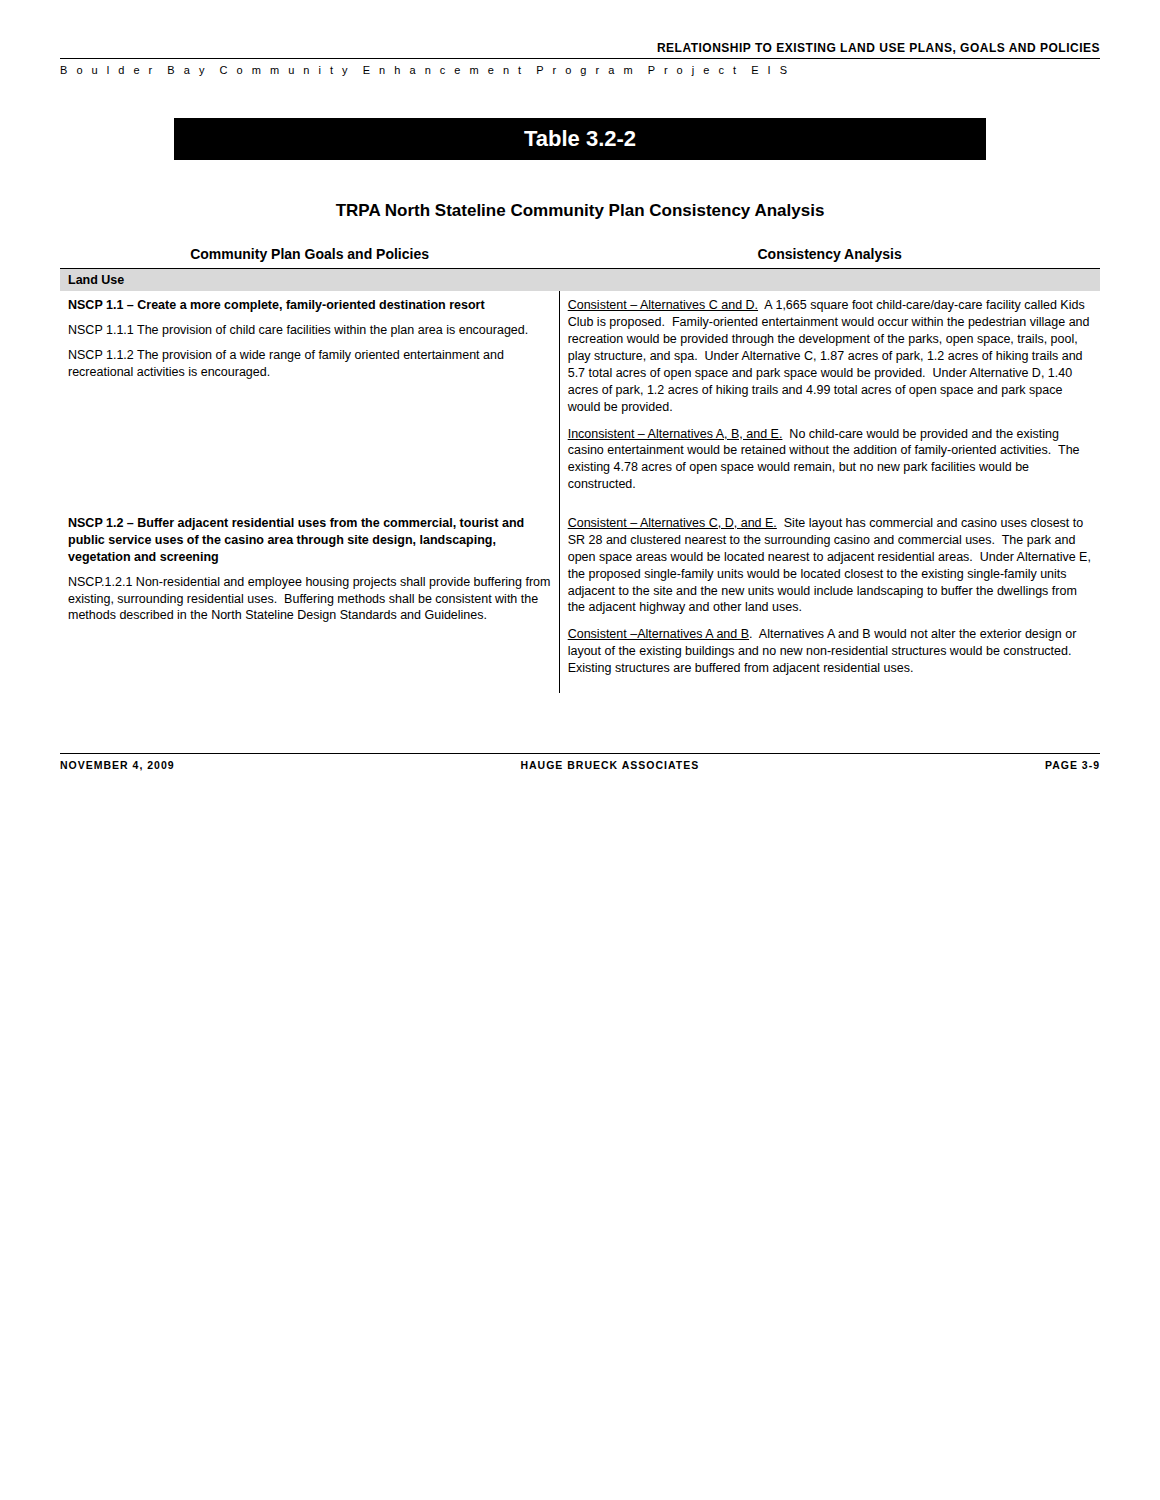RELATIONSHIP TO EXISTING LAND USE PLANS, GOALS AND POLICIES
B o u l d e r B a y C o m m u n i t y E n h a n c e m e n t P r o g r a m P r o j e c t E I S
Table 3.2-2
TRPA North Stateline Community Plan Consistency Analysis
| Community Plan Goals and Policies | Consistency Analysis |
| --- | --- |
| Land Use |
| NSCP 1.1 – Create a more complete, family-oriented destination resort NSCP 1.1.1 The provision of child care facilities within the plan area is encouraged. NSCP 1.1.2 The provision of a wide range of family oriented entertainment and recreational activities is encouraged. | Consistent – Alternatives C and D. A 1,665 square foot child-care/day-care facility called Kids Club is proposed. Family-oriented entertainment would occur within the pedestrian village and recreation would be provided through the development of the parks, open space, trails, pool, play structure, and spa. Under Alternative C, 1.87 acres of park, 1.2 acres of hiking trails and 5.7 total acres of open space and park space would be provided. Under Alternative D, 1.40 acres of park, 1.2 acres of hiking trails and 4.99 total acres of open space and park space would be provided. Inconsistent – Alternatives A, B, and E. No child-care would be provided and the existing casino entertainment would be retained without the addition of family-oriented activities. The existing 4.78 acres of open space would remain, but no new park facilities would be constructed. |
| NSCP 1.2 – Buffer adjacent residential uses from the commercial, tourist and public service uses of the casino area through site design, landscaping, vegetation and screening NSCP.1.2.1 Non-residential and employee housing projects shall provide buffering from existing, surrounding residential uses. Buffering methods shall be consistent with the methods described in the North Stateline Design Standards and Guidelines. | Consistent – Alternatives C, D, and E. Site layout has commercial and casino uses closest to SR 28 and clustered nearest to the surrounding casino and commercial uses. The park and open space areas would be located nearest to adjacent residential areas. Under Alternative E, the proposed single-family units would be located closest to the existing single-family units adjacent to the site and the new units would include landscaping to buffer the dwellings from the adjacent highway and other land uses. Consistent –Alternatives A and B . Alternatives A and B would not alter the exterior design or layout of the existing buildings and no new non-residential structures would be constructed. Existing structures are buffered from adjacent residential uses. |
NOVEMBER 4, 2009 HAUGE BRUECK ASSOCIATES PAGE 3-9